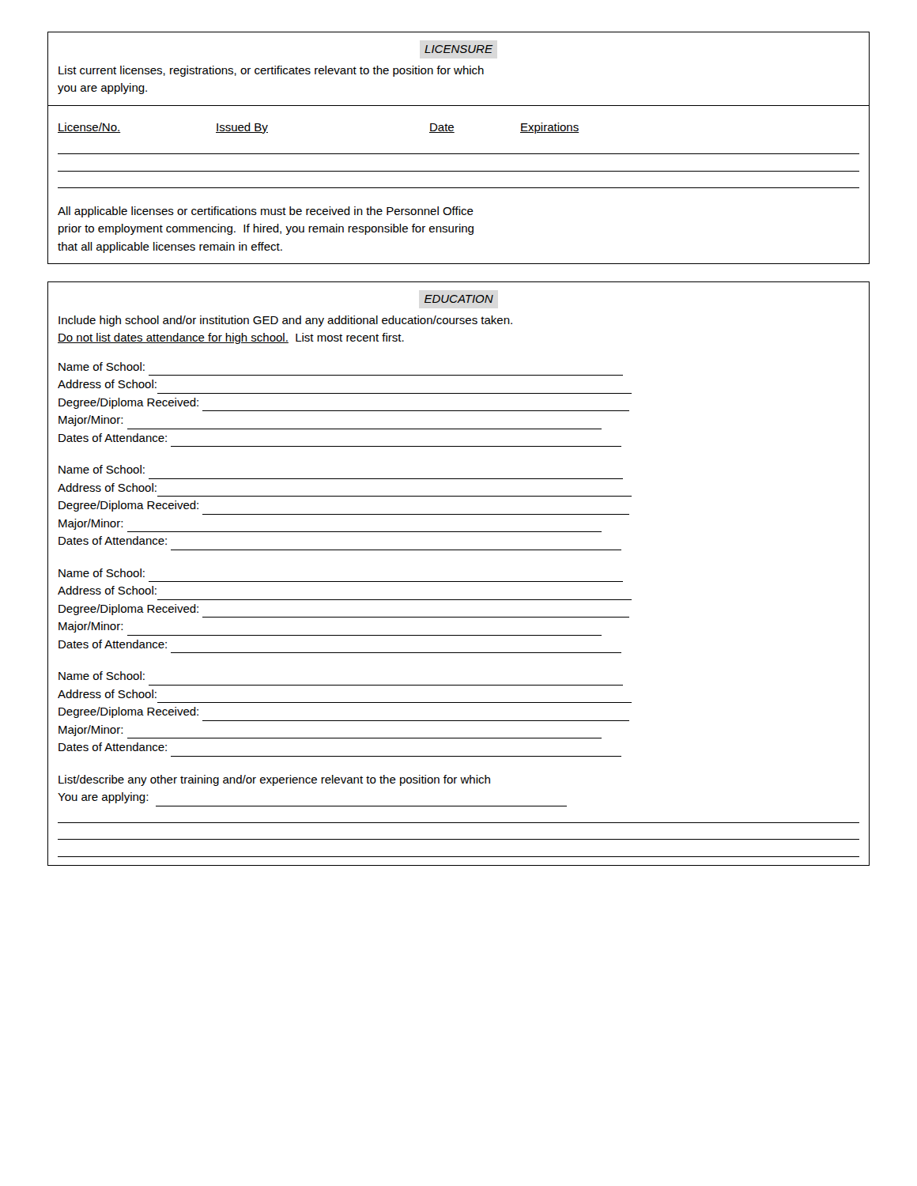LICENSURE
List current licenses, registrations, or certificates relevant to the position for which
you are applying.
License/No. Issued By Date Expirations
All applicable licenses or certifications must be received in the Personnel Office
prior to employment commencing. If hired, you remain responsible for ensuring
that all applicable licenses remain in effect.
EDUCATION
Include high school and/or institution GED and any additional education/courses taken.
Do not list dates attendance for high school. List most recent first.
Name of School:
Address of School:
Degree/Diploma Received:
Major/Minor:
Dates of Attendance:
Name of School:
Address of School:
Degree/Diploma Received:
Major/Minor:
Dates of Attendance:
Name of School:
Address of School:
Degree/Diploma Received:
Major/Minor:
Dates of Attendance:
Name of School:
Address of School:
Degree/Diploma Received:
Major/Minor:
Dates of Attendance:
List/describe any other training and/or experience relevant to the position for which
You are applying: